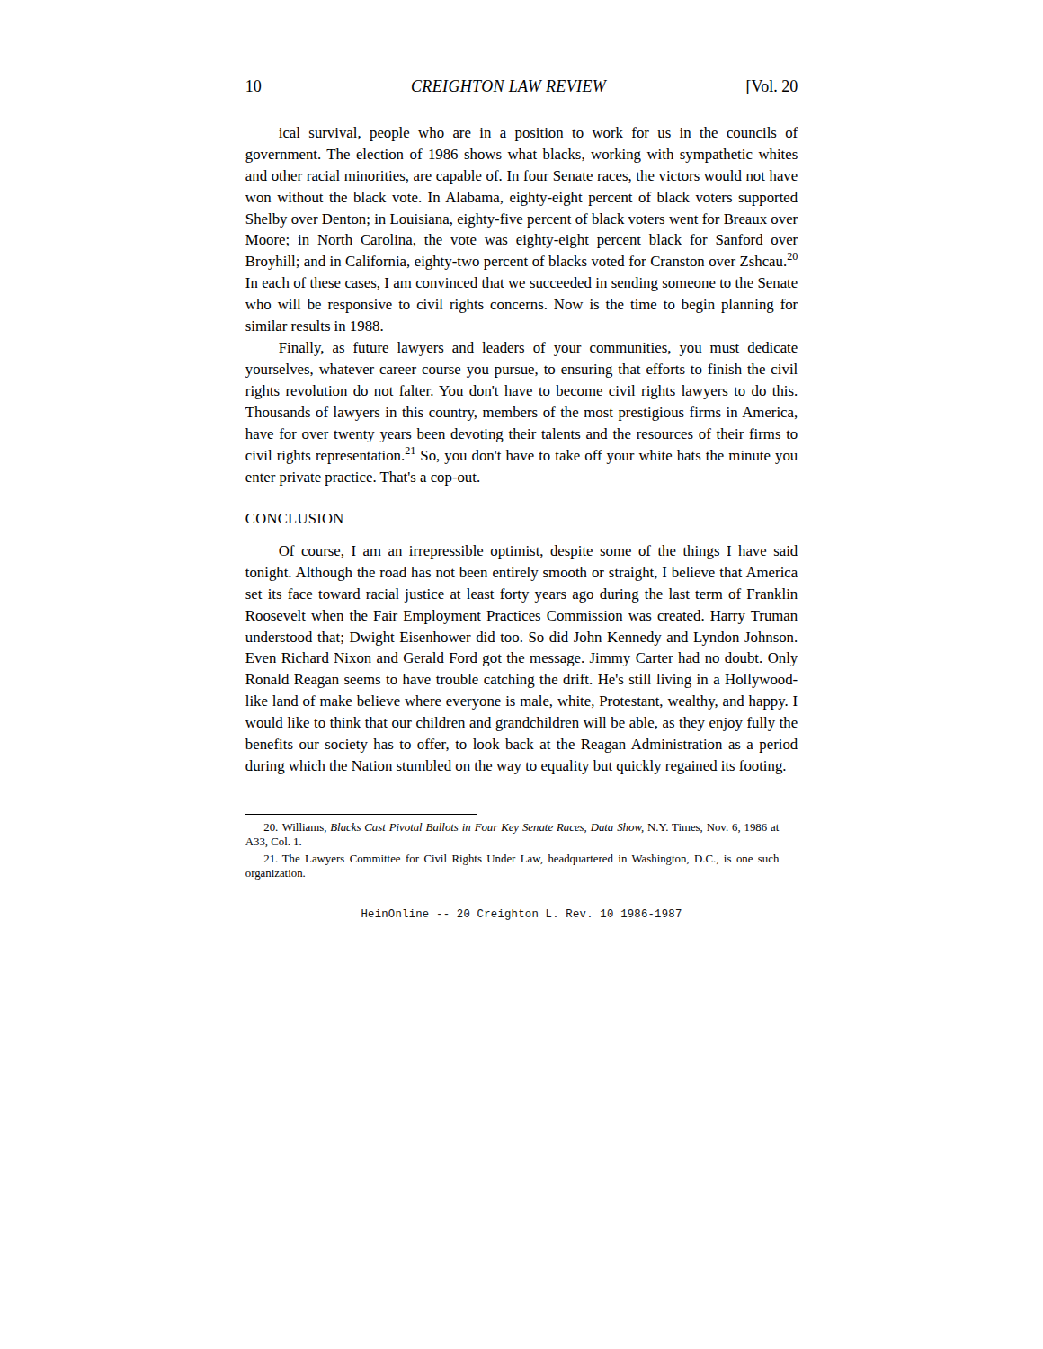10 CREIGHTON LAW REVIEW [Vol. 20
ical survival, people who are in a position to work for us in the councils of government. The election of 1986 shows what blacks, working with sympathetic whites and other racial minorities, are capable of. In four Senate races, the victors would not have won without the black vote. In Alabama, eighty-eight percent of black voters supported Shelby over Denton; in Louisiana, eighty-five percent of black voters went for Breaux over Moore; in North Carolina, the vote was eighty-eight percent black for Sanford over Broyhill; and in California, eighty-two percent of blacks voted for Cranston over Zshcau.20 In each of these cases, I am convinced that we succeeded in sending someone to the Senate who will be responsive to civil rights concerns. Now is the time to begin planning for similar results in 1988.
Finally, as future lawyers and leaders of your communities, you must dedicate yourselves, whatever career course you pursue, to ensuring that efforts to finish the civil rights revolution do not falter. You don't have to become civil rights lawyers to do this. Thousands of lawyers in this country, members of the most prestigious firms in America, have for over twenty years been devoting their talents and the resources of their firms to civil rights representation.21 So, you don't have to take off your white hats the minute you enter private practice. That's a cop-out.
Conclusion
Of course, I am an irrepressible optimist, despite some of the things I have said tonight. Although the road has not been entirely smooth or straight, I believe that America set its face toward racial justice at least forty years ago during the last term of Franklin Roosevelt when the Fair Employment Practices Commission was created. Harry Truman understood that; Dwight Eisenhower did too. So did John Kennedy and Lyndon Johnson. Even Richard Nixon and Gerald Ford got the message. Jimmy Carter had no doubt. Only Ronald Reagan seems to have trouble catching the drift. He's still living in a Hollywood-like land of make believe where everyone is male, white, Protestant, wealthy, and happy. I would like to think that our children and grandchildren will be able, as they enjoy fully the benefits our society has to offer, to look back at the Reagan Administration as a period during which the Nation stumbled on the way to equality but quickly regained its footing.
20. Williams, Blacks Cast Pivotal Ballots in Four Key Senate Races, Data Show, N.Y. Times, Nov. 6, 1986 at A33, Col. 1.
21. The Lawyers Committee for Civil Rights Under Law, headquartered in Washington, D.C., is one such organization.
HeinOnline -- 20 Creighton L. Rev. 10 1986-1987